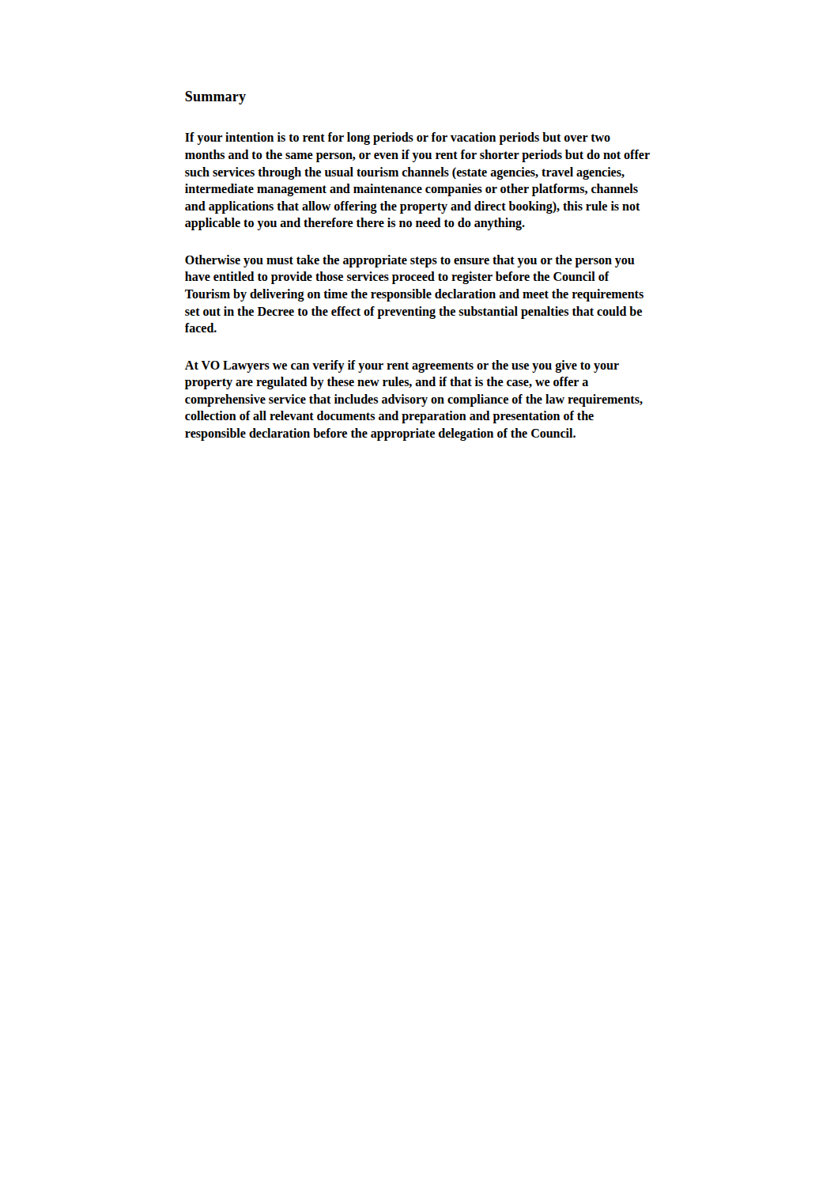Summary
If your intention is to rent for long periods or for vacation periods but over two months and to the same person, or even if you rent for shorter periods but do not offer such services through the usual tourism channels (estate agencies, travel agencies, intermediate management and maintenance companies or other platforms, channels and applications that allow offering the property and direct booking), this rule is not applicable to you and therefore there is no need to do anything.
Otherwise you must take the appropriate steps to ensure that you or the person you have entitled to provide those services proceed to register before the Council of Tourism by delivering on time the responsible declaration and meet the requirements set out in the Decree to the effect of preventing the substantial penalties that could be faced.
At VO Lawyers we can verify if your rent agreements or the use you give to your property are regulated by these new rules, and if that is the case, we offer a comprehensive service that includes advisory on compliance of the law requirements, collection of all relevant documents and preparation and presentation of the responsible declaration before the appropriate delegation of the Council.